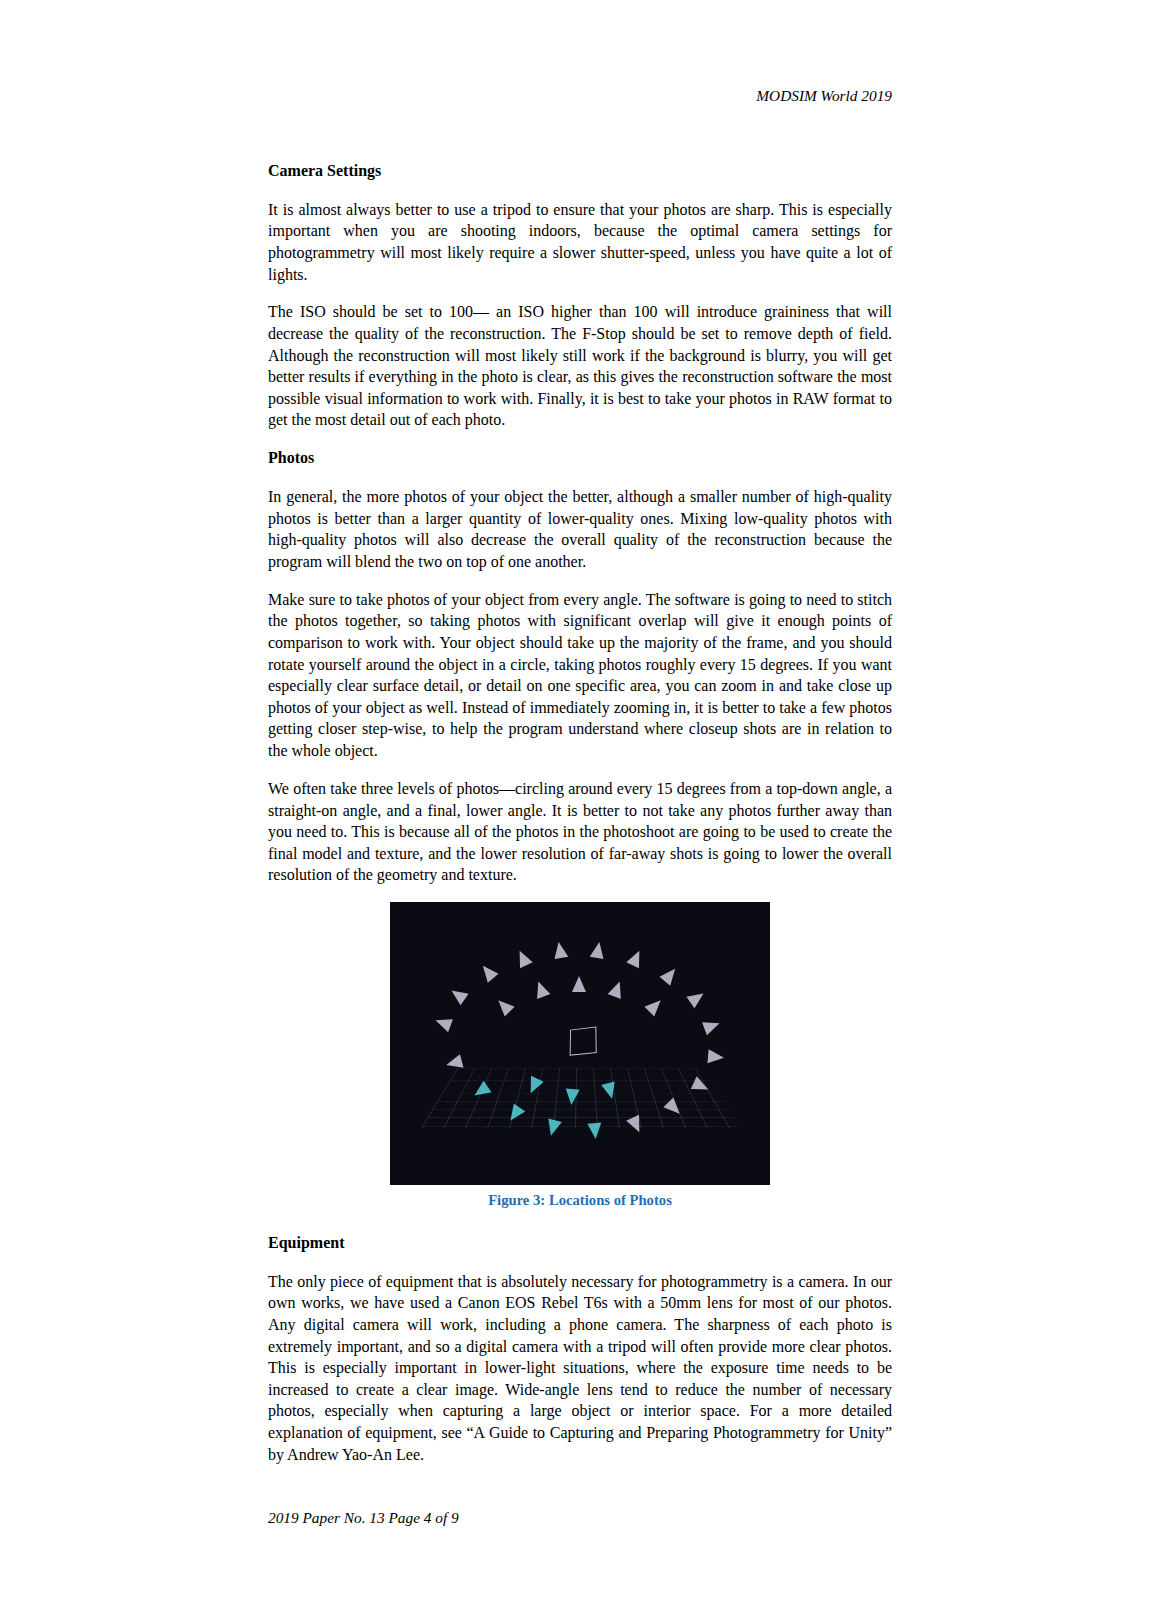MODSIM World 2019
Camera Settings
It is almost always better to use a tripod to ensure that your photos are sharp. This is especially important when you are shooting indoors, because the optimal camera settings for photogrammetry will most likely require a slower shutter-speed, unless you have quite a lot of lights.
The ISO should be set to 100— an ISO higher than 100 will introduce graininess that will decrease the quality of the reconstruction. The F-Stop should be set to remove depth of field. Although the reconstruction will most likely still work if the background is blurry, you will get better results if everything in the photo is clear, as this gives the reconstruction software the most possible visual information to work with. Finally, it is best to take your photos in RAW format to get the most detail out of each photo.
Photos
In general, the more photos of your object the better, although a smaller number of high-quality photos is better than a larger quantity of lower-quality ones. Mixing low-quality photos with high-quality photos will also decrease the overall quality of the reconstruction because the program will blend the two on top of one another.
Make sure to take photos of your object from every angle. The software is going to need to stitch the photos together, so taking photos with significant overlap will give it enough points of comparison to work with. Your object should take up the majority of the frame, and you should rotate yourself around the object in a circle, taking photos roughly every 15 degrees. If you want especially clear surface detail, or detail on one specific area, you can zoom in and take close up photos of your object as well. Instead of immediately zooming in, it is better to take a few photos getting closer step-wise, to help the program understand where closeup shots are in relation to the whole object.
We often take three levels of photos—circling around every 15 degrees from a top-down angle, a straight-on angle, and a final, lower angle. It is better to not take any photos further away than you need to. This is because all of the photos in the photoshoot are going to be used to create the final model and texture, and the lower resolution of far-away shots is going to lower the overall resolution of the geometry and texture.
Figure 3: Locations of Photos
Equipment
The only piece of equipment that is absolutely necessary for photogrammetry is a camera. In our own works, we have used a Canon EOS Rebel T6s with a 50mm lens for most of our photos. Any digital camera will work, including a phone camera. The sharpness of each photo is extremely important, and so a digital camera with a tripod will often provide more clear photos. This is especially important in lower-light situations, where the exposure time needs to be increased to create a clear image. Wide-angle lens tend to reduce the number of necessary photos, especially when capturing a large object or interior space. For a more detailed explanation of equipment, see “A Guide to Capturing and Preparing Photogrammetry for Unity” by Andrew Yao-An Lee.
2019 Paper No. 13 Page 4 of 9